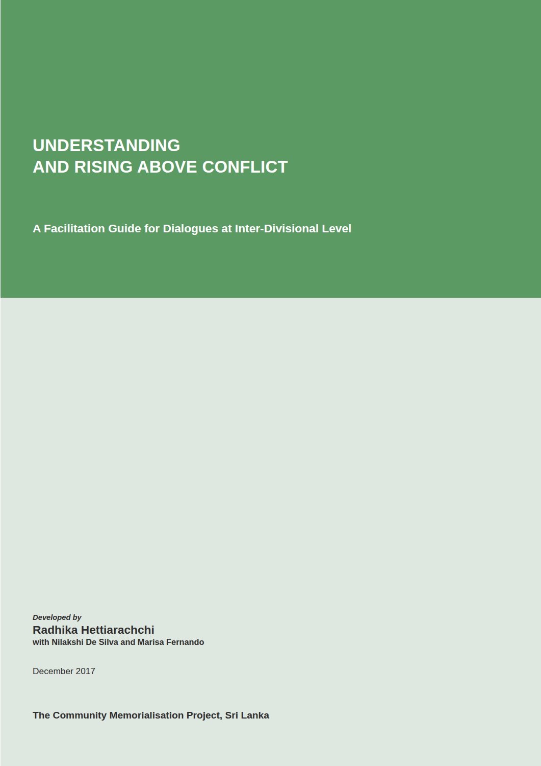Understanding and Rising Above Conflict
A Facilitation Guide for Dialogues at Inter-Divisional Level
Developed by
Radhika Hettiarachchi
with Nilakshi De Silva and Marisa Fernando
December 2017
The Community Memorialisation Project, Sri Lanka